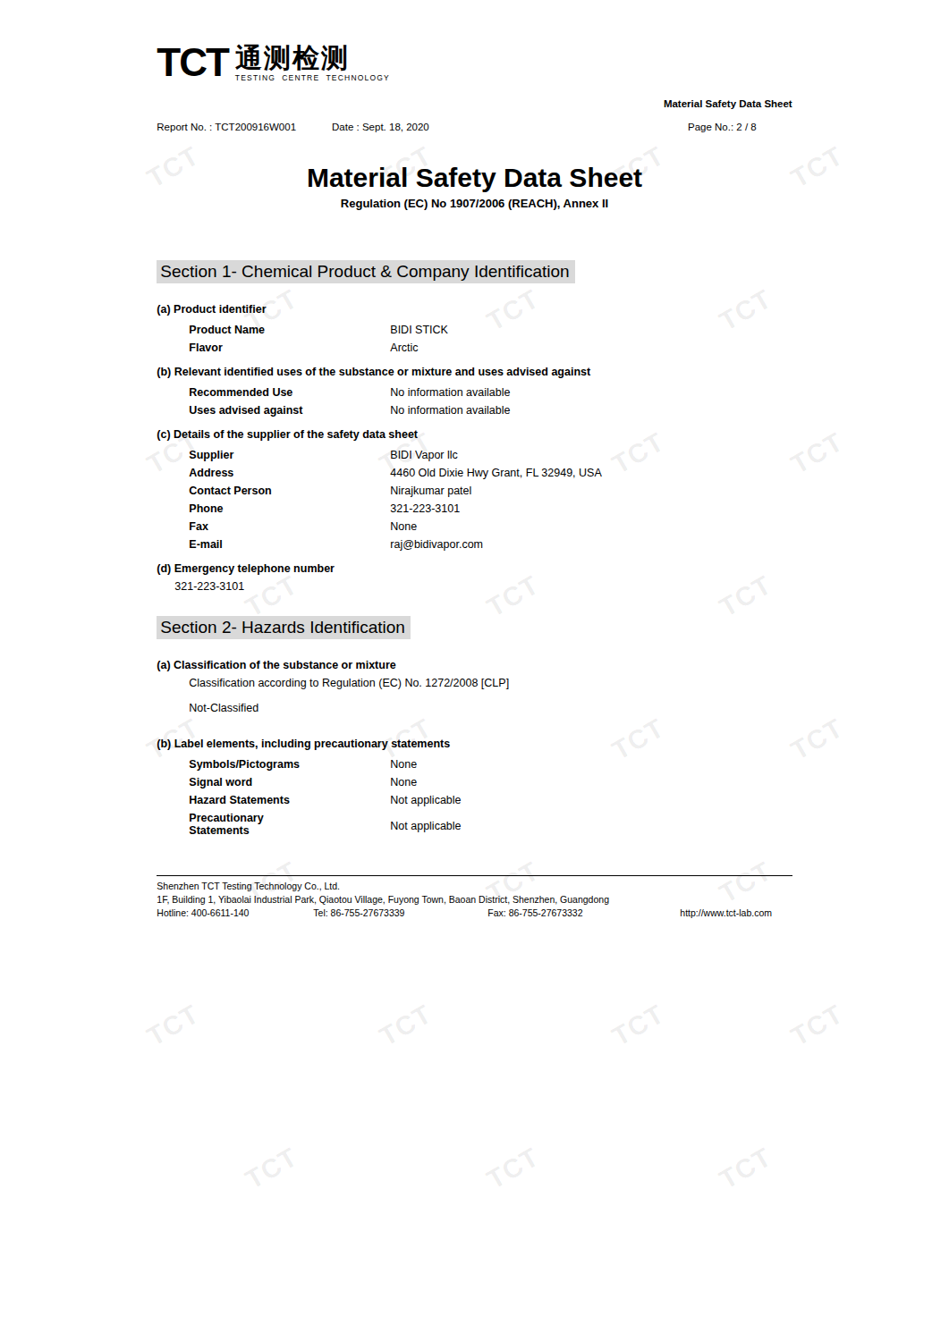TCT
TCT
TCT
TCT
TCT
TCT
TCT
TCT
TCT
TCT
TCT
TCT
TCT
TCT
TCT
TCT
TCT
TCT
TCT
TCT
TCT
TCT
TCT
TCT
TCT
TCT
TCT
TCT
TCT
通测检测
TESTING CENTRE TECHNOLOGY
Material Safety Data Sheet
Report No. : TCT200916W001 Date : Sept. 18, 2020 Page No.: 2 / 8
Material Safety Data Sheet
Regulation (EC) No 1907/2006 (REACH), Annex II
Section 1- Chemical Product & Company Identification
(a) Product identifier
| Product Name | BIDI STICK |
| Flavor | Arctic |
(b) Relevant identified uses of the substance or mixture and uses advised against
| Recommended Use | No information available |
| Uses advised against | No information available |
(c) Details of the supplier of the safety data sheet
| Supplier | BIDI Vapor llc |
| Address | 4460 Old Dixie Hwy Grant, FL 32949, USA |
| Contact Person | Nirajkumar patel |
| Phone | 321-223-3101 |
| Fax | None |
| E-mail | raj@bidivapor.com |
(d) Emergency telephone number
321-223-3101
Section 2- Hazards Identification
(a) Classification of the substance or mixture
Classification according to Regulation (EC) No. 1272/2008 [CLP]
Not-Classified
(b) Label elements, including precautionary statements
| Symbols/Pictograms | None |
| Signal word | None |
| Hazard Statements | Not applicable |
| Precautionary Statements | Not applicable |
Shenzhen TCT Testing Technology Co., Ltd.
1F, Building 1, Yibaolai Industrial Park, Qiaotou Village, Fuyong Town, Baoan District, Shenzhen, Guangdong
Hotline: 400-6611-140 Tel: 86-755-27673339 Fax: 86-755-27673332 http://www.tct-lab.com